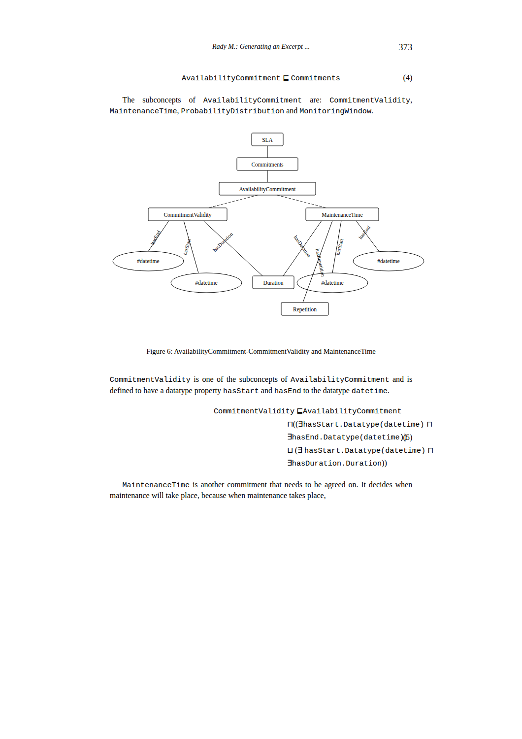Rady M.: Generating an Excerpt ... 373
AvailabilityCommitment ⊑ Commitments
(4)
The subconcepts of AvailabilityCommitment are: CommitmentValidity, MaintenanceTime, ProbabilityDistribution and MonitoringWindow.
SLA Commitments AvailabilityCommitment CommitmentValidity MaintenanceTime #datetime #datetime Duration #datetime #datetime Repetition hasEnd hasStart hasDuration hasDuration hasRepetition hasStart hasEnd
Figure 6: AvailabilityCommitment-CommitmentValidity and MaintenanceTime
CommitmentValidity is one of the subconcepts of AvailabilityCommitment and is defined to have a datatype property hasStart and hasEnd to the datatype datetime.
CommitmentValidity ⊑AvailabilityCommitment
⊓((∃hasStart.Datatype(datetime) ⊓
∃hasEnd.Datatype(datetime))
⊔ (∃ hasStart.Datatype(datetime) ⊓
∃hasDuration.Duration))
(5)
MaintenanceTime is another commitment that needs to be agreed on. It decides when maintenance will take place, because when maintenance takes place,